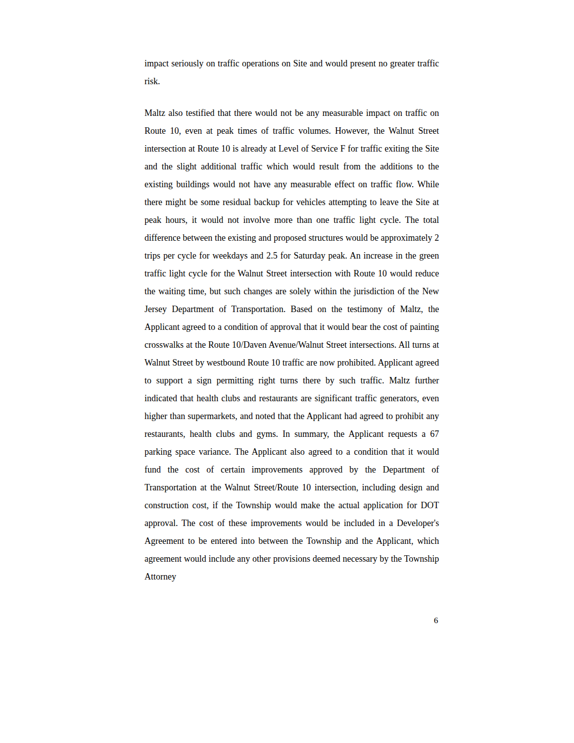impact seriously on traffic operations on Site and would present no greater traffic risk.
Maltz also testified that there would not be any measurable impact on traffic on Route 10, even at peak times of traffic volumes. However, the Walnut Street intersection at Route 10 is already at Level of Service F for traffic exiting the Site and the slight additional traffic which would result from the additions to the existing buildings would not have any measurable effect on traffic flow. While there might be some residual backup for vehicles attempting to leave the Site at peak hours, it would not involve more than one traffic light cycle. The total difference between the existing and proposed structures would be approximately 2 trips per cycle for weekdays and 2.5 for Saturday peak. An increase in the green traffic light cycle for the Walnut Street intersection with Route 10 would reduce the waiting time, but such changes are solely within the jurisdiction of the New Jersey Department of Transportation. Based on the testimony of Maltz, the Applicant agreed to a condition of approval that it would bear the cost of painting crosswalks at the Route 10/Daven Avenue/Walnut Street intersections. All turns at Walnut Street by westbound Route 10 traffic are now prohibited. Applicant agreed to support a sign permitting right turns there by such traffic. Maltz further indicated that health clubs and restaurants are significant traffic generators, even higher than supermarkets, and noted that the Applicant had agreed to prohibit any restaurants, health clubs and gyms. In summary, the Applicant requests a 67 parking space variance. The Applicant also agreed to a condition that it would fund the cost of certain improvements approved by the Department of Transportation at the Walnut Street/Route 10 intersection, including design and construction cost, if the Township would make the actual application for DOT approval. The cost of these improvements would be included in a Developer's Agreement to be entered into between the Township and the Applicant, which agreement would include any other provisions deemed necessary by the Township Attorney
6